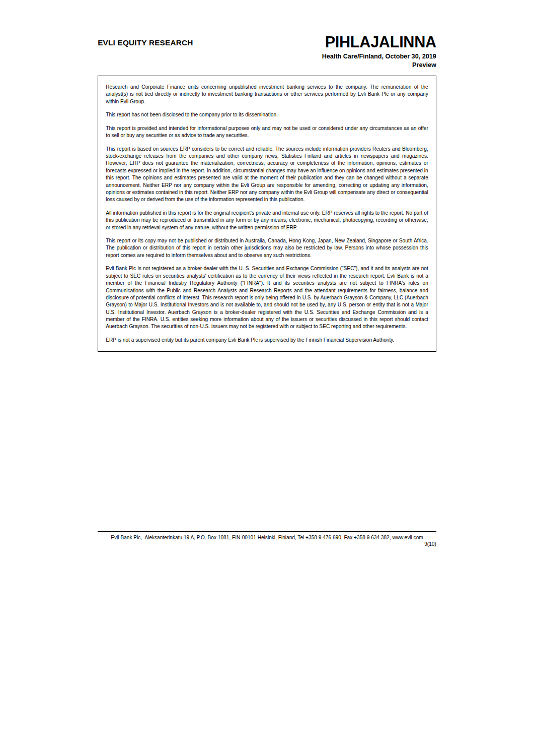EVLI EQUITY RESEARCH
PIHLAJALINNA
Health Care/Finland, October 30, 2019
Preview
Research and Corporate Finance units concerning unpublished investment banking services to the company. The remuneration of the analyst(s) is not tied directly or indirectly to investment banking transactions or other services performed by Evli Bank Plc or any company within Evli Group.
This report has not been disclosed to the company prior to its dissemination.
This report is provided and intended for informational purposes only and may not be used or considered under any circumstances as an offer to sell or buy any securities or as advice to trade any securities.
This report is based on sources ERP considers to be correct and reliable. The sources include information providers Reuters and Bloomberg, stock-exchange releases from the companies and other company news, Statistics Finland and articles in newspapers and magazines. However, ERP does not guarantee the materialization, correctness, accuracy or completeness of the information, opinions, estimates or forecasts expressed or implied in the report. In addition, circumstantial changes may have an influence on opinions and estimates presented in this report. The opinions and estimates presented are valid at the moment of their publication and they can be changed without a separate announcement. Neither ERP nor any company within the Evli Group are responsible for amending, correcting or updating any information, opinions or estimates contained in this report. Neither ERP nor any company within the Evli Group will compensate any direct or consequential loss caused by or derived from the use of the information represented in this publication.
All information published in this report is for the original recipient's private and internal use only. ERP reserves all rights to the report. No part of this publication may be reproduced or transmitted in any form or by any means, electronic, mechanical, photocopying, recording or otherwise, or stored in any retrieval system of any nature, without the written permission of ERP.
This report or its copy may not be published or distributed in Australia, Canada, Hong Kong, Japan, New Zealand, Singapore or South Africa. The publication or distribution of this report in certain other jurisdictions may also be restricted by law. Persons into whose possession this report comes are required to inform themselves about and to observe any such restrictions.
Evli Bank Plc is not registered as a broker-dealer with the U. S. Securities and Exchange Commission ("SEC"), and it and its analysts are not subject to SEC rules on securities analysts' certification as to the currency of their views reflected in the research report. Evli Bank is not a member of the Financial Industry Regulatory Authority ("FINRA"). It and its securities analysts are not subject to FINRA's rules on Communications with the Public and Research Analysts and Research Reports and the attendant requirements for fairness, balance and disclosure of potential conflicts of interest. This research report is only being offered in U.S. by Auerbach Grayson & Company, LLC (Auerbach Grayson) to Major U.S. Institutional Investors and is not available to, and should not be used by, any U.S. person or entity that is not a Major U.S. Institutional Investor. Auerbach Grayson is a broker-dealer registered with the U.S. Securities and Exchange Commission and is a member of the FINRA. U.S. entities seeking more information about any of the issuers or securities discussed in this report should contact Auerbach Grayson. The securities of non-U.S. issuers may not be registered with or subject to SEC reporting and other requirements.
ERP is not a supervised entity but its parent company Evli Bank Plc is supervised by the Finnish Financial Supervision Authority.
Evli Bank Plc, Aleksanterinkatu 19 A, P.O. Box 1081, FIN-00101 Helsinki, Finland, Tel +358 9 476 690, Fax +358 9 634 382, www.evli.com
9(10)